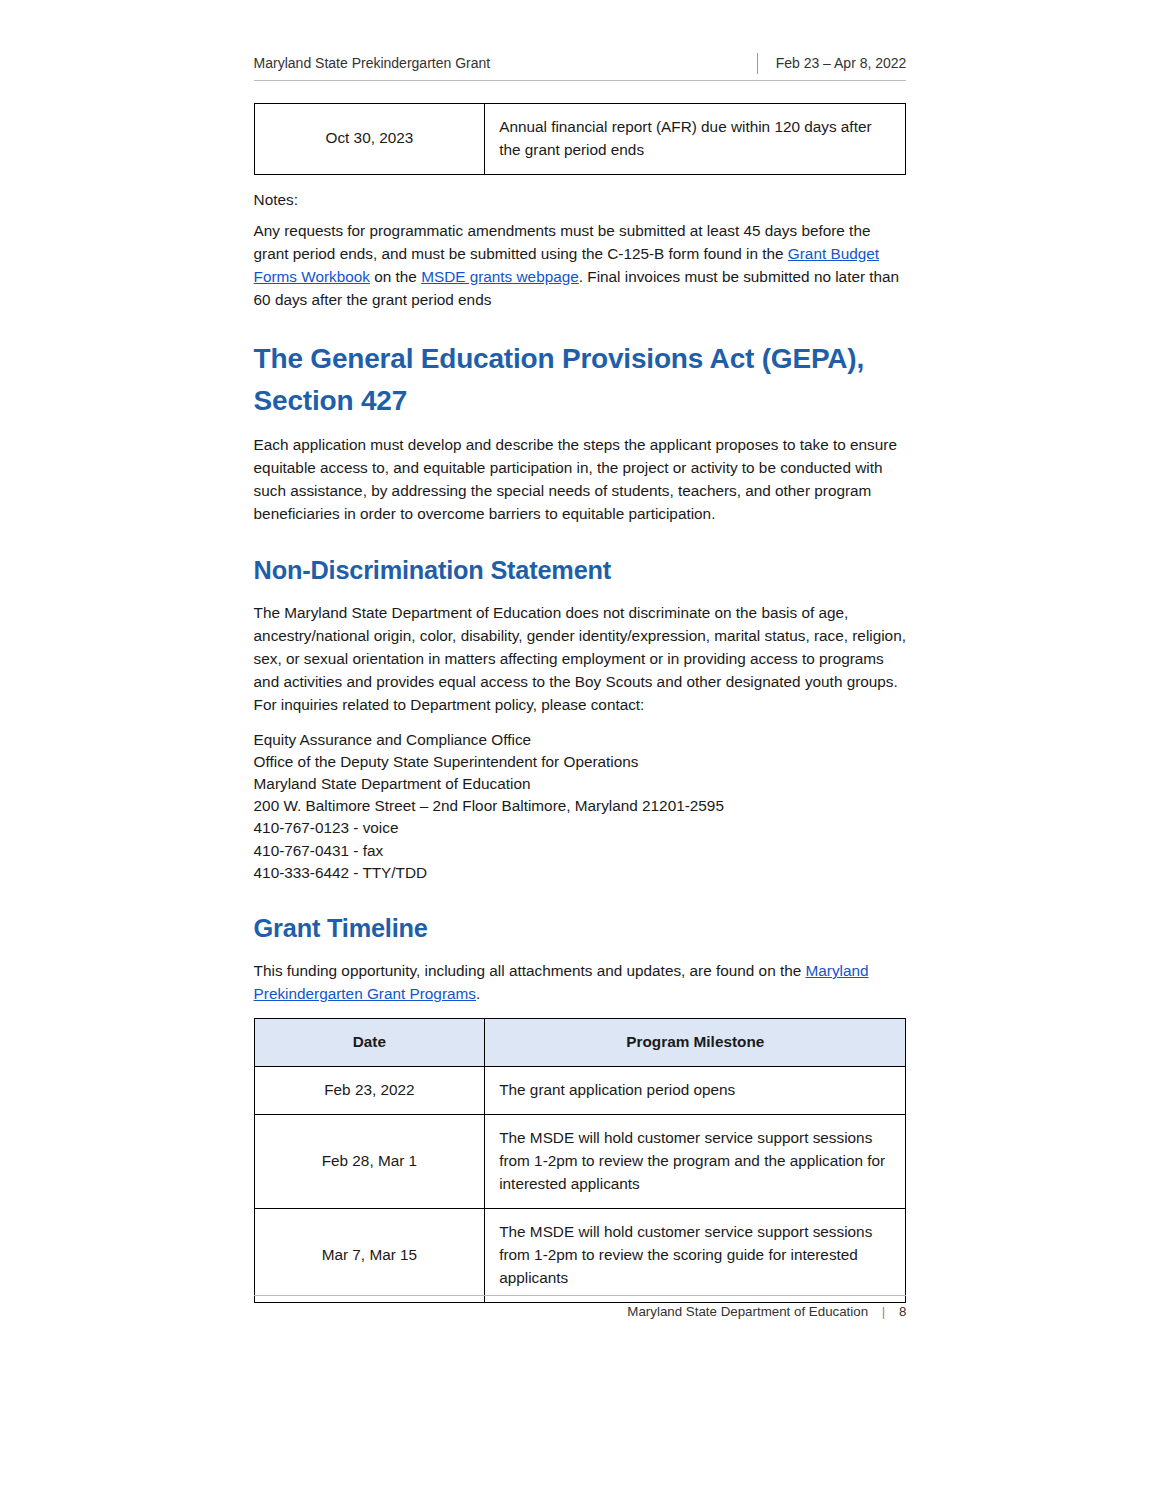Maryland State Prekindergarten Grant
Feb 23 – Apr 8, 2022
| Oct 30, 2023 | Annual financial report (AFR) due within 120 days after the grant period ends |
Notes:
Any requests for programmatic amendments must be submitted at least 45 days before the grant period ends, and must be submitted using the C-125-B form found in the Grant Budget Forms Workbook on the MSDE grants webpage. Final invoices must be submitted no later than 60 days after the grant period ends
The General Education Provisions Act (GEPA), Section 427
Each application must develop and describe the steps the applicant proposes to take to ensure equitable access to, and equitable participation in, the project or activity to be conducted with such assistance, by addressing the special needs of students, teachers, and other program beneficiaries in order to overcome barriers to equitable participation.
Non-Discrimination Statement
The Maryland State Department of Education does not discriminate on the basis of age, ancestry/national origin, color, disability, gender identity/expression, marital status, race, religion, sex, or sexual orientation in matters affecting employment or in providing access to programs and activities and provides equal access to the Boy Scouts and other designated youth groups. For inquiries related to Department policy, please contact:
Equity Assurance and Compliance Office
Office of the Deputy State Superintendent for Operations
Maryland State Department of Education
200 W. Baltimore Street – 2nd Floor Baltimore, Maryland 21201-2595
410-767-0123 - voice
410-767-0431 - fax
410-333-6442 - TTY/TDD
Grant Timeline
This funding opportunity, including all attachments and updates, are found on the Maryland Prekindergarten Grant Programs.
| Date | Program Milestone |
| --- | --- |
| Feb 23, 2022 | The grant application period opens |
| Feb 28, Mar 1 | The MSDE will hold customer service support sessions from 1-2pm to review the program and the application for interested applicants |
| Mar 7, Mar 15 | The MSDE will hold customer service support sessions from 1-2pm to review the scoring guide for interested applicants |
Maryland State Department of Education | 8